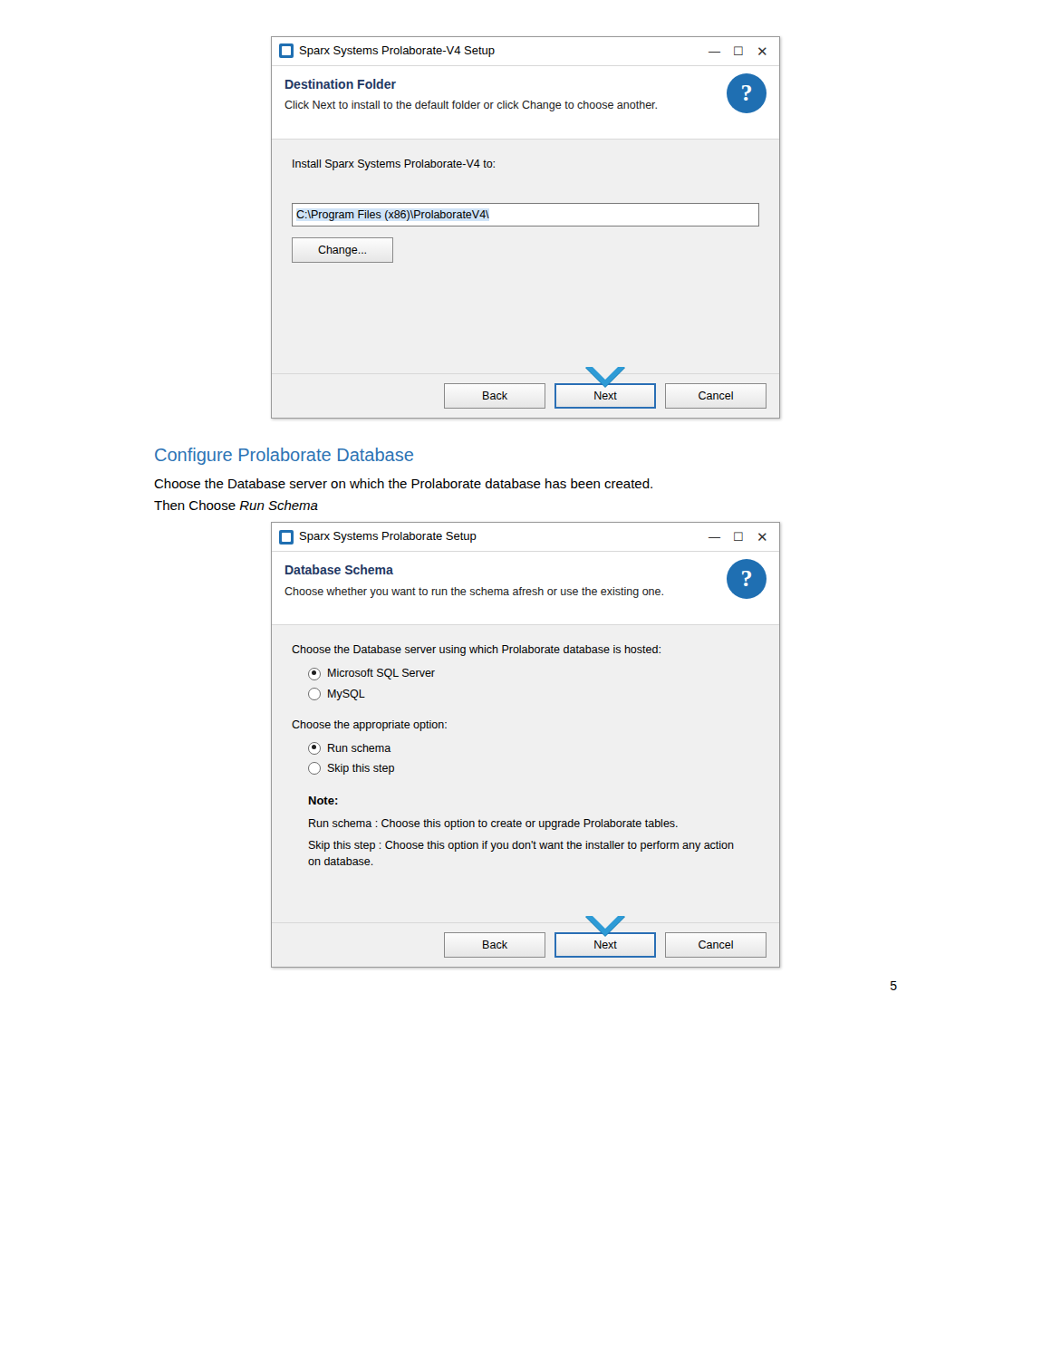Sparx Systems Prolaborate-V4 Setup
— ☐ ✕
Destination Folder
Click Next to install to the default folder or click Change to choose another.
?
Install Sparx Systems Prolaborate-V4 to:
C:\Program Files (x86)\ProlaborateV4\
Change...
Back Next Cancel
Configure Prolaborate Database
Choose the Database server on which the Prolaborate database has been created.
Then Choose Run Schema
Sparx Systems Prolaborate Setup
— ☐ ✕
Database Schema
Choose whether you want to run the schema afresh or use the existing one.
?
Choose the Database server using which Prolaborate database is hosted:
Microsoft SQL Server
MySQL
Choose the appropriate option:
Run schema
Skip this step
Note:
Run schema : Choose this option to create or upgrade Prolaborate tables.
Skip this step : Choose this option if you don't want the installer to perform any action on database.
Back Next Cancel
5